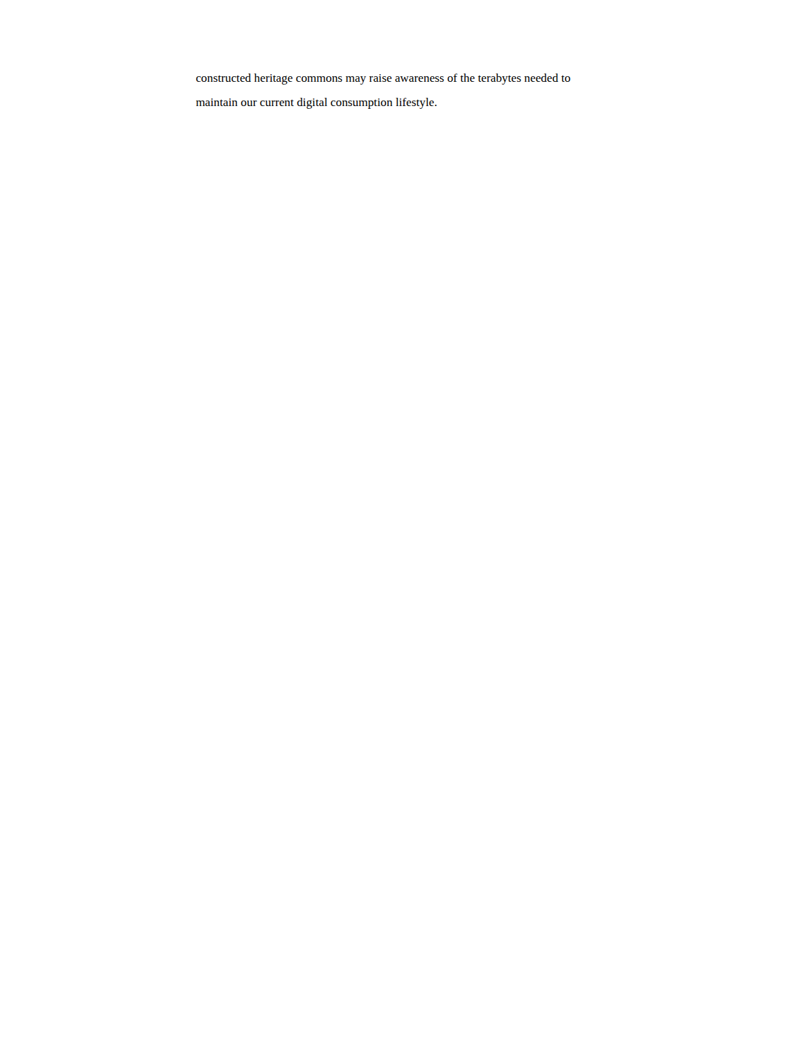constructed heritage commons may raise awareness of the terabytes needed to maintain our current digital consumption lifestyle.